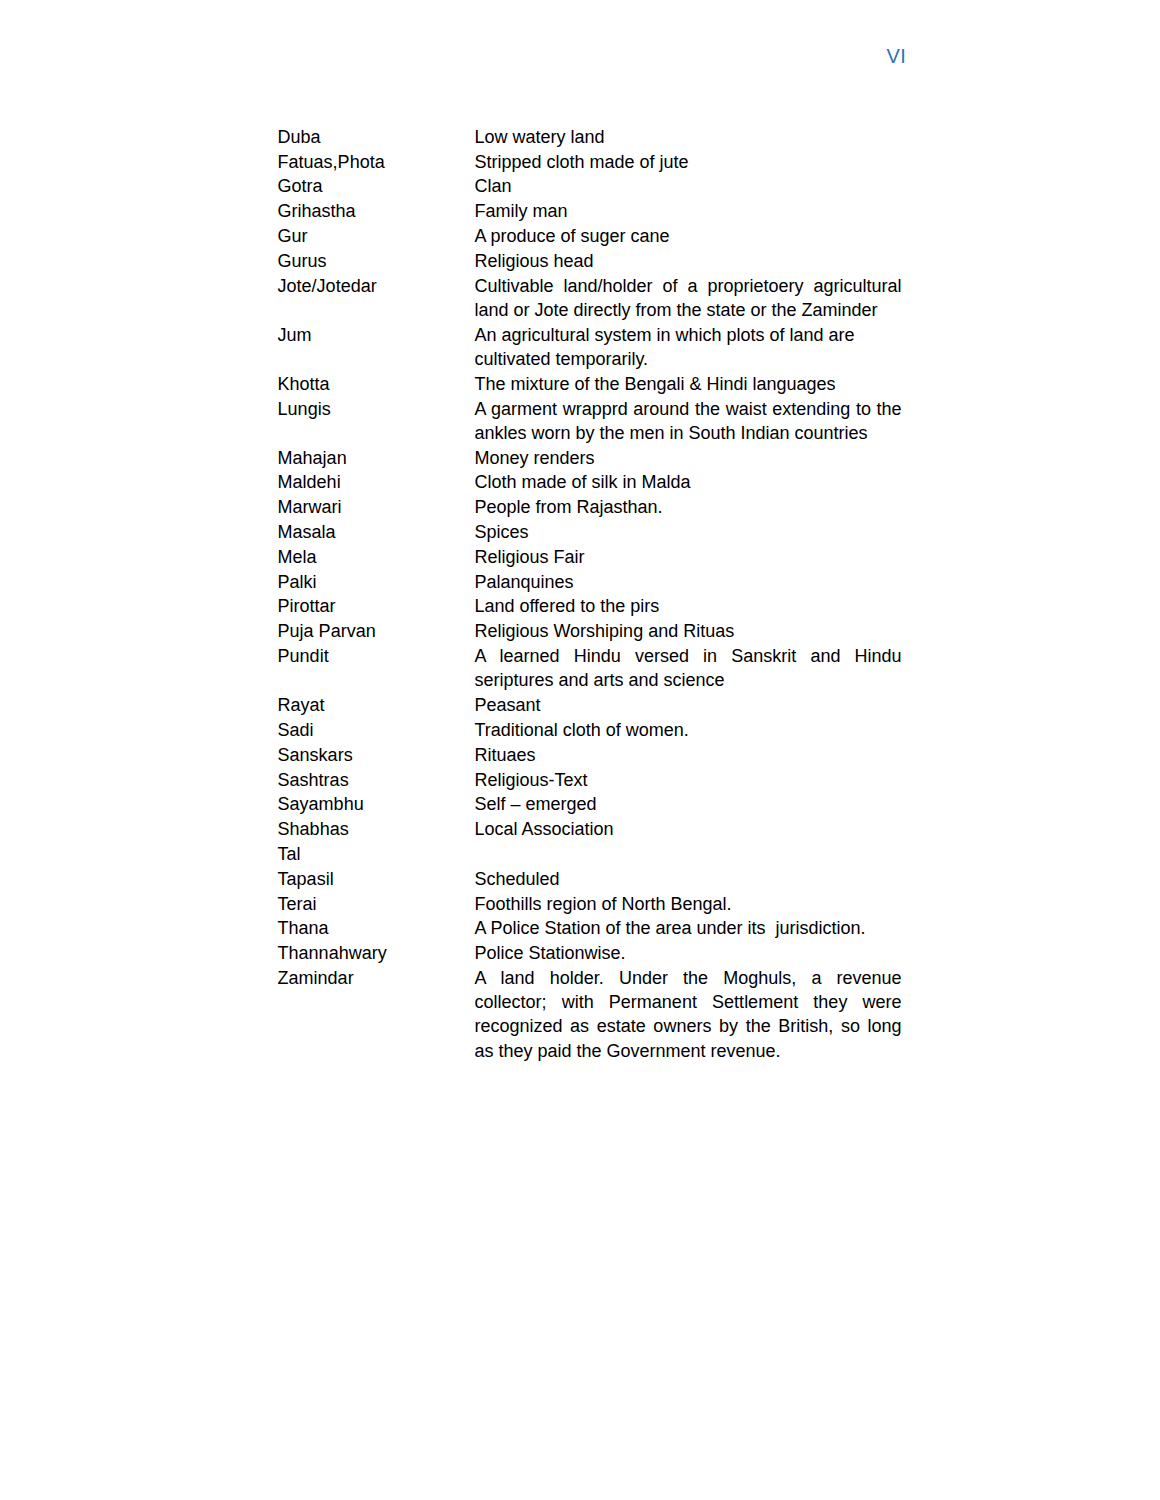VI
| Duba | Low watery land |
| Fatuas,Phota | Stripped cloth made of jute |
| Gotra | Clan |
| Grihastha | Family man |
| Gur | A produce of suger cane |
| Gurus | Religious head |
| Jote/Jotedar | Cultivable land/holder of a proprietoery agricultural land or Jote directly from the state or the Zaminder |
| Jum | An agricultural system in which plots of land are cultivated temporarily. |
| Khotta | The mixture of the Bengali & Hindi languages |
| Lungis | A garment wrapprd around the waist extending to the ankles worn by the men in South Indian countries |
| Mahajan | Money renders |
| Maldehi | Cloth made of silk in Malda |
| Marwari | People from Rajasthan. |
| Masala | Spices |
| Mela | Religious Fair |
| Palki | Palanquines |
| Pirottar | Land offered to the pirs |
| Puja Parvan | Religious Worshiping and Rituas |
| Pundit | A learned Hindu versed in Sanskrit and Hindu seriptures and arts and science |
| Rayat | Peasant |
| Sadi | Traditional cloth of women. |
| Sanskars | Rituaes |
| Sashtras | Religious-Text |
| Sayambhu | Self – emerged |
| Shabhas | Local Association |
| Tal | |
| Tapasil | Scheduled |
| Terai | Foothills region of North Bengal. |
| Thana | A Police Station of the area under its jurisdiction. |
| Thannahwary | Police Stationwise. |
| Zamindar | A land holder. Under the Moghuls, a revenue collector; with Permanent Settlement they were recognized as estate owners by the British, so long as they paid the Government revenue. |